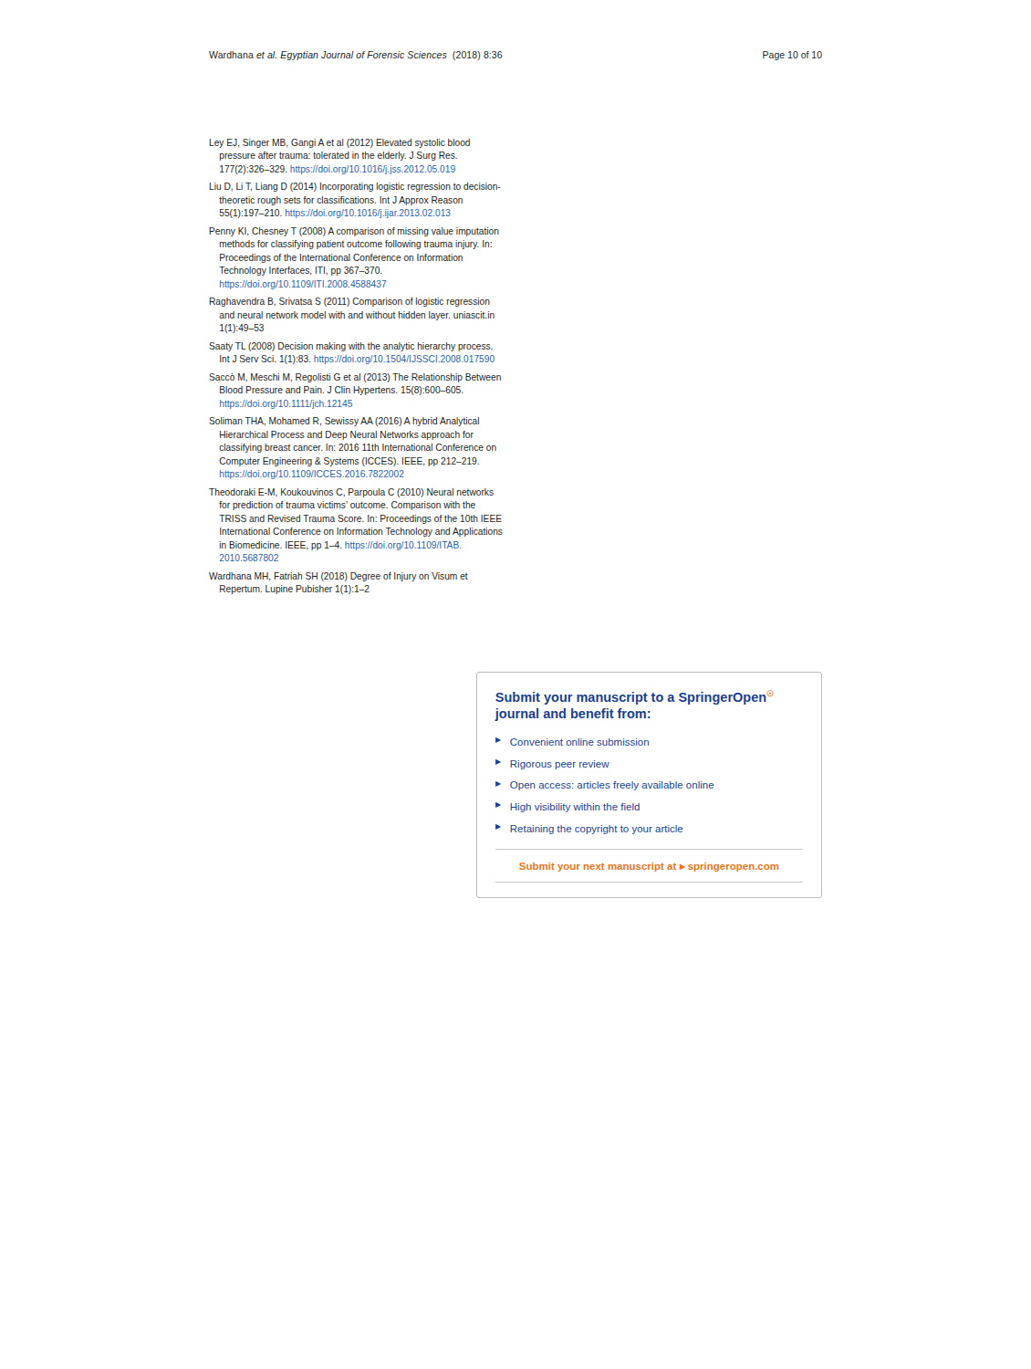Wardhana et al. Egyptian Journal of Forensic Sciences (2018) 8:36
Page 10 of 10
Ley EJ, Singer MB, Gangi A et al (2012) Elevated systolic blood pressure after trauma: tolerated in the elderly. J Surg Res. 177(2):326–329. https://doi.org/10.1016/j.jss.2012.05.019
Liu D, Li T, Liang D (2014) Incorporating logistic regression to decision-theoretic rough sets for classifications. Int J Approx Reason 55(1):197–210. https://doi.org/10.1016/j.ijar.2013.02.013
Penny KI, Chesney T (2008) A comparison of missing value imputation methods for classifying patient outcome following trauma injury. In: Proceedings of the International Conference on Information Technology Interfaces, ITI, pp 367–370. https://doi.org/10.1109/ITI.2008.4588437
Raghavendra B, Srivatsa S (2011) Comparison of logistic regression and neural network model with and without hidden layer. uniascit.in 1(1):49–53
Saaty TL (2008) Decision making with the analytic hierarchy process. Int J Serv Sci. 1(1):83. https://doi.org/10.1504/IJSSCI.2008.017590
Saccò M, Meschi M, Regolisti G et al (2013) The Relationship Between Blood Pressure and Pain. J Clin Hypertens. 15(8):600–605. https://doi.org/10.1111/jch.12145
Soliman THA, Mohamed R, Sewissy AA (2016) A hybrid Analytical Hierarchical Process and Deep Neural Networks approach for classifying breast cancer. In: 2016 11th International Conference on Computer Engineering & Systems (ICCES). IEEE, pp 212–219. https://doi.org/10.1109/ICCES.2016.7822002
Theodoraki E-M, Koukouvinos C, Parpoula C (2010) Neural networks for prediction of trauma victims’ outcome. Comparison with the TRISS and Revised Trauma Score. In: Proceedings of the 10th IEEE International Conference on Information Technology and Applications in Biomedicine. IEEE, pp 1–4. https://doi.org/10.1109/ITAB. 2010.5687802
Wardhana MH, Fatriah SH (2018) Degree of Injury on Visum et Repertum. Lupine Pubisher 1(1):1–2
Submit your manuscript to a SpringerOpen☉ journal and benefit from:
Convenient online submission
Rigorous peer review
Open access: articles freely available online
High visibility within the field
Retaining the copyright to your article
Submit your next manuscript at ▶ springeropen.com